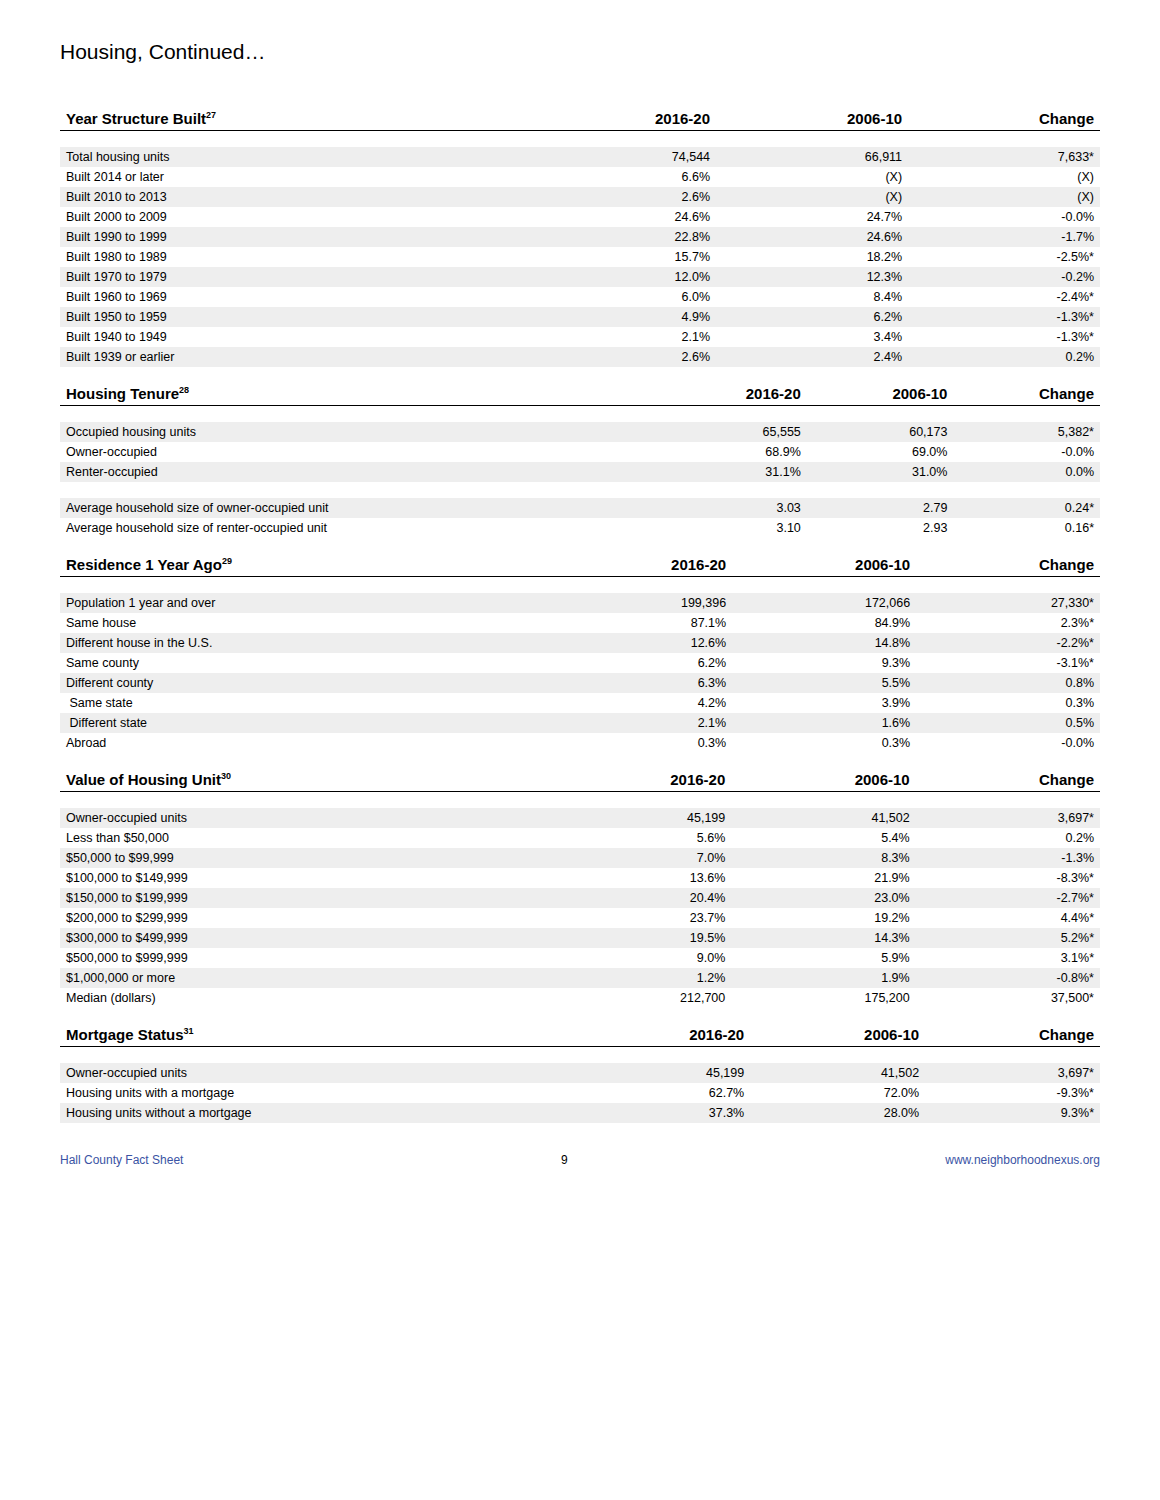Housing, Continued…
| Year Structure Built 27 | 2016-20 | 2006-10 | Change |
| Total housing units | 74,544 | 66,911 | 7,633* |
| Built 2014 or later | 6.6% | (X) | (X) |
| Built 2010 to 2013 | 2.6% | (X) | (X) |
| Built 2000 to 2009 | 24.6% | 24.7% | -0.0% |
| Built 1990 to 1999 | 22.8% | 24.6% | -1.7% |
| Built 1980 to 1989 | 15.7% | 18.2% | -2.5%* |
| Built 1970 to 1979 | 12.0% | 12.3% | -0.2% |
| Built 1960 to 1969 | 6.0% | 8.4% | -2.4%* |
| Built 1950 to 1959 | 4.9% | 6.2% | -1.3%* |
| Built 1940 to 1949 | 2.1% | 3.4% | -1.3%* |
| Built 1939 or earlier | 2.6% | 2.4% | 0.2% |
| Housing Tenure 28 | 2016-20 | 2006-10 | Change |
| Occupied housing units | 65,555 | 60,173 | 5,382* |
| Owner-occupied | 68.9% | 69.0% | -0.0% |
| Renter-occupied | 31.1% | 31.0% | 0.0% |
| Average household size of owner-occupied unit | 3.03 | 2.79 | 0.24* |
| Average household size of renter-occupied unit | 3.10 | 2.93 | 0.16* |
| Residence 1 Year Ago 29 | 2016-20 | 2006-10 | Change |
| Population 1 year and over | 199,396 | 172,066 | 27,330* |
| Same house | 87.1% | 84.9% | 2.3%* |
| Different house in the U.S. | 12.6% | 14.8% | -2.2%* |
| Same county | 6.2% | 9.3% | -3.1%* |
| Different county | 6.3% | 5.5% | 0.8% |
| Same state | 4.2% | 3.9% | 0.3% |
| Different state | 2.1% | 1.6% | 0.5% |
| Abroad | 0.3% | 0.3% | -0.0% |
| Value of Housing Unit 30 | 2016-20 | 2006-10 | Change |
| Owner-occupied units | 45,199 | 41,502 | 3,697* |
| Less than $50,000 | 5.6% | 5.4% | 0.2% |
| $50,000 to $99,999 | 7.0% | 8.3% | -1.3% |
| $100,000 to $149,999 | 13.6% | 21.9% | -8.3%* |
| $150,000 to $199,999 | 20.4% | 23.0% | -2.7%* |
| $200,000 to $299,999 | 23.7% | 19.2% | 4.4%* |
| $300,000 to $499,999 | 19.5% | 14.3% | 5.2%* |
| $500,000 to $999,999 | 9.0% | 5.9% | 3.1%* |
| $1,000,000 or more | 1.2% | 1.9% | -0.8%* |
| Median (dollars) | 212,700 | 175,200 | 37,500* |
| Mortgage Status 31 | 2016-20 | 2006-10 | Change |
| Owner-occupied units | 45,199 | 41,502 | 3,697* |
| Housing units with a mortgage | 62.7% | 72.0% | -9.3%* |
| Housing units without a mortgage | 37.3% | 28.0% | 9.3%* |
Hall County Fact Sheet
9
www.neighborhoodnexus.org